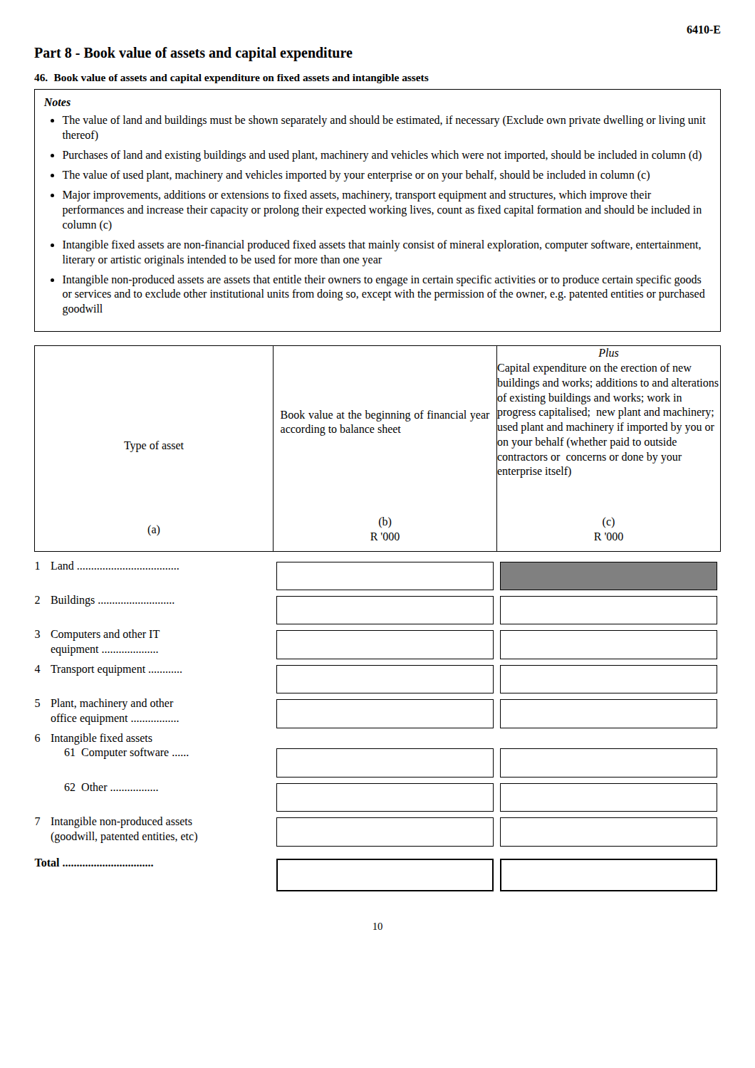6410-E
Part 8 - Book value of assets and capital expenditure
46. Book value of assets and capital expenditure on fixed assets and intangible assets
Notes
The value of land and buildings must be shown separately and should be estimated, if necessary (Exclude own private dwelling or living unit thereof)
Purchases of land and existing buildings and used plant, machinery and vehicles which were not imported, should be included in column (d)
The value of used plant, machinery and vehicles imported by your enterprise or on your behalf, should be included in column (c)
Major improvements, additions or extensions to fixed assets, machinery, transport equipment and structures, which improve their performances and increase their capacity or prolong their expected working lives, count as fixed capital formation and should be included in column (c)
Intangible fixed assets are non-financial produced fixed assets that mainly consist of mineral exploration, computer software, entertainment, literary or artistic originals intended to be used for more than one year
Intangible non-produced assets are assets that entitle their owners to engage in certain specific activities or to produce certain specific goods or services and to exclude other institutional units from doing so, except with the permission of the owner, e.g. patented entities or purchased goodwill
| Type of asset (a) | Book value at the beginning of financial year according to balance sheet (b) R '000 | Plus Capital expenditure on the erection of new buildings and works; additions to and alterations of existing buildings and works; work in progress capitalised; new plant and machinery; used plant and machinery if imported by you or on your behalf (whether paid to outside contractors or concerns or done by your enterprise itself) (c) R '000 |
| 1 Land .................................... | | |
| 2 Buildings ........................... | | |
| 3 Computers and other IT equipment .................... | | |
| 4 Transport equipment ............ | | |
| 5 Plant, machinery and other office equipment ................. | | |
| 6 Intangible fixed assets | | |
| 61 Computer software ...... | | |
| 62 Other ................. | | |
| 7 Intangible non-produced assets (goodwill, patented entities, etc) | | |
| Total ................................ | | |
10